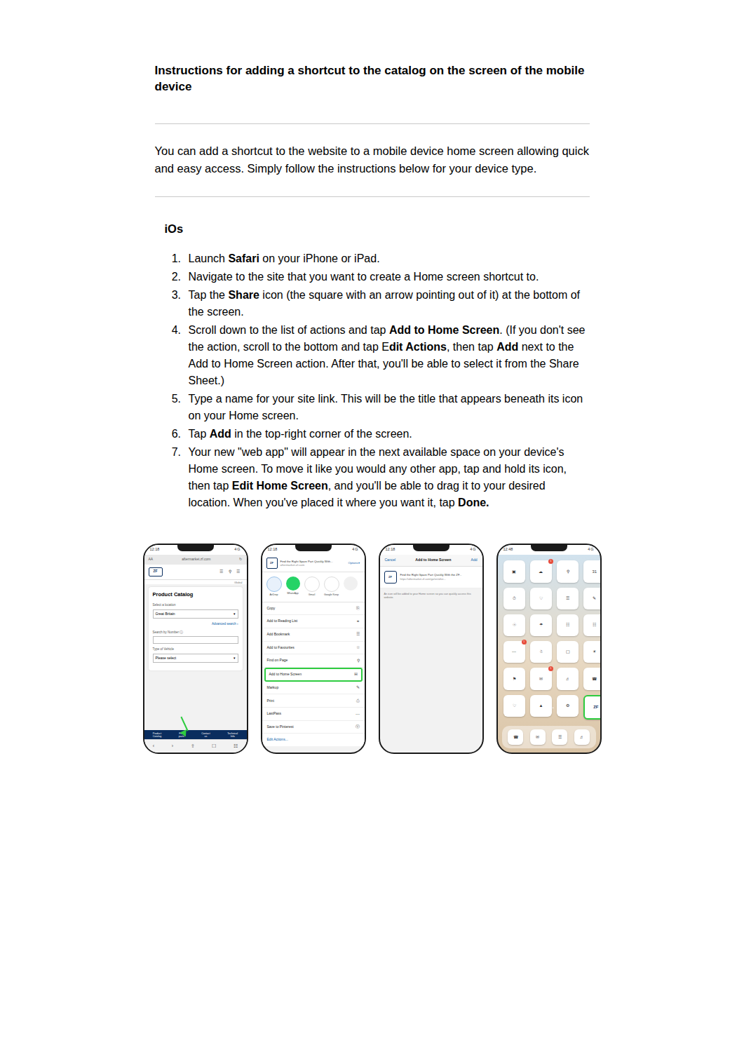Instructions for adding a shortcut to the catalog on the screen of the mobile device
You can add a shortcut to the website to a mobile device home screen allowing quick and easy access. Simply follow the instructions below for your device type.
iOs
Launch Safari on your iPhone or iPad.
Navigate to the site that you want to create a Home screen shortcut to.
Tap the Share icon (the square with an arrow pointing out of it) at the bottom of the screen.
Scroll down to the list of actions and tap Add to Home Screen. (If you don't see the action, scroll to the bottom and tap Edit Actions, then tap Add next to the Add to Home Screen action. After that, you'll be able to select it from the Share Sheet.)
Type a name for your site link. This will be the title that appears beneath its icon on your Home screen.
Tap Add in the top-right corner of the screen.
Your new "web app" will appear in the next available space on your device's Home screen. To move it like you would any other app, tap and hold its icon, then tap Edit Home Screen, and you'll be able to drag it to your desired location. When you've placed it where you want it, tap Done.
12:184G
AA aftermarket.zf.com↻
ZF
☰ ⚲ ☰
Global
Product Catalog
Select a location
Great Britain▾
Advanced search ›
Search by Number ⓘ
Type of Vehicle
Please select▾
Product
Catalog Find
parts Contact
us Technical
Info
‹›⇧☐☷
12:184G
ZF
Find the Right Spare Part Quickly With...
aftermarket.zf.com
Options ▾
AirDrop
WhatsApp
Gmail
Google Keep
Copy⎘
Add to Reading List⚭
Add Bookmark☰
Add to Favourites☆
Find on Page⚲
Add to Home Screen⊞
Markup✎
Print⎙
LastPass⋯
Save to PinterestⓋ
Edit Actions...
12:184G
Cancel Add to Home Screen Add
ZF
Find the Right Spare Part Quickly With the ZF...
https://aftermarket.zf.com/go/en/after...
An icon will be added to your Home screen so you can quickly access this website.
12:484G
▣
☁
1
⚲
31
⏱
♡
☰
✎
☉
☂
☷
☷
⋯
1
☃
▢
☀
⚑
✉
1
♬
☎
♡
▲
⚙
ZF
• • •
☎
✉
☰
♬